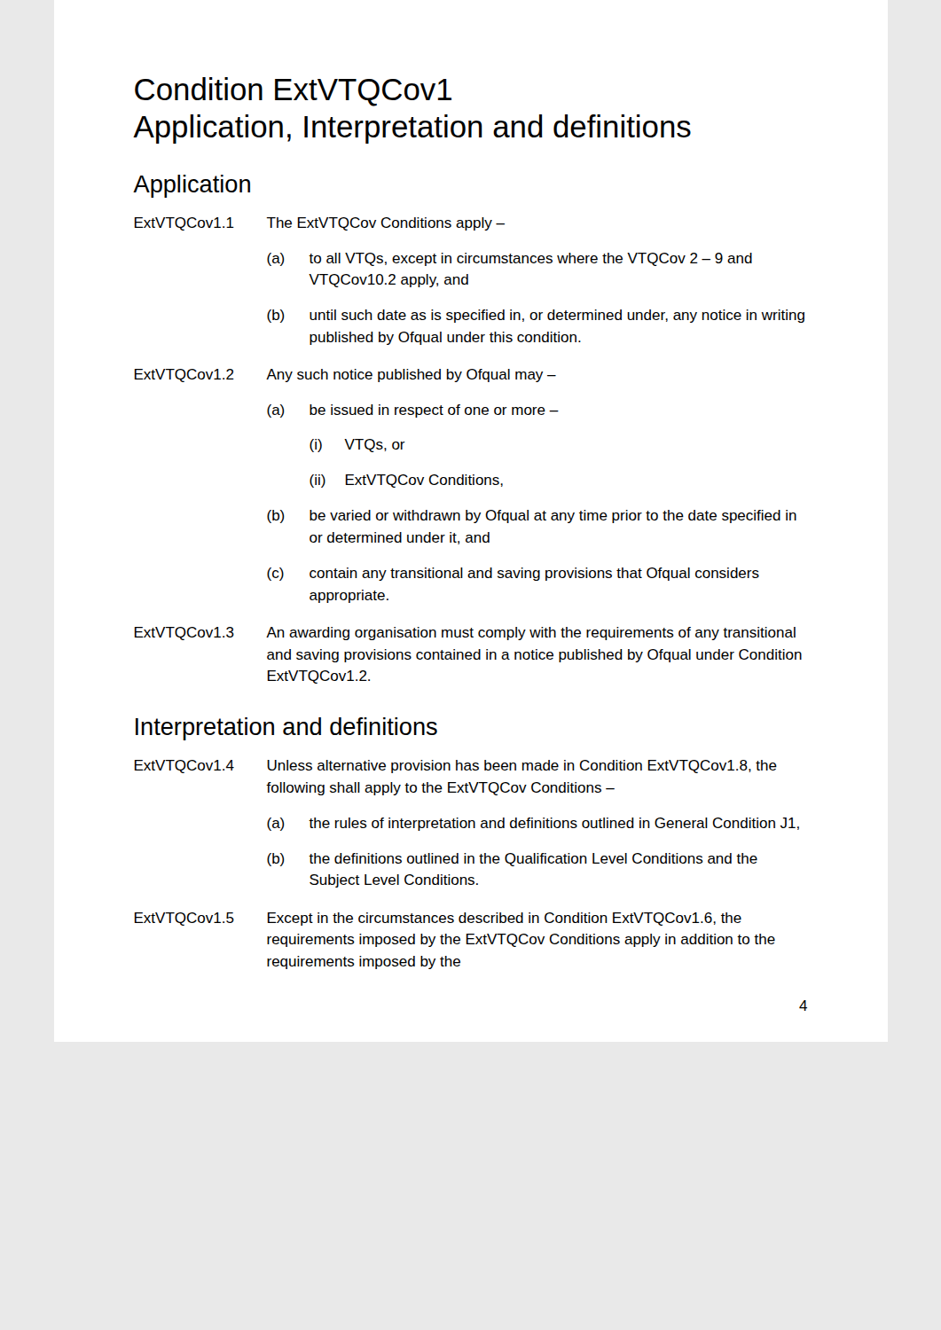Condition ExtVTQCov1
Application, Interpretation and definitions
Application
ExtVTQCov1.1
The ExtVTQCov Conditions apply –
(a) to all VTQs, except in circumstances where the VTQCov 2 – 9 and VTQCov10.2 apply, and
(b) until such date as is specified in, or determined under, any notice in writing published by Ofqual under this condition.
ExtVTQCov1.2
Any such notice published by Ofqual may –
(a) be issued in respect of one or more –
(i) VTQs, or
(ii) ExtVTQCov Conditions,
(b) be varied or withdrawn by Ofqual at any time prior to the date specified in or determined under it, and
(c) contain any transitional and saving provisions that Ofqual considers appropriate.
ExtVTQCov1.3
An awarding organisation must comply with the requirements of any transitional and saving provisions contained in a notice published by Ofqual under Condition ExtVTQCov1.2.
Interpretation and definitions
ExtVTQCov1.4
Unless alternative provision has been made in Condition ExtVTQCov1.8, the following shall apply to the ExtVTQCov Conditions –
(a) the rules of interpretation and definitions outlined in General Condition J1,
(b) the definitions outlined in the Qualification Level Conditions and the Subject Level Conditions.
ExtVTQCov1.5
Except in the circumstances described in Condition ExtVTQCov1.6, the requirements imposed by the ExtVTQCov Conditions apply in addition to the requirements imposed by the
4